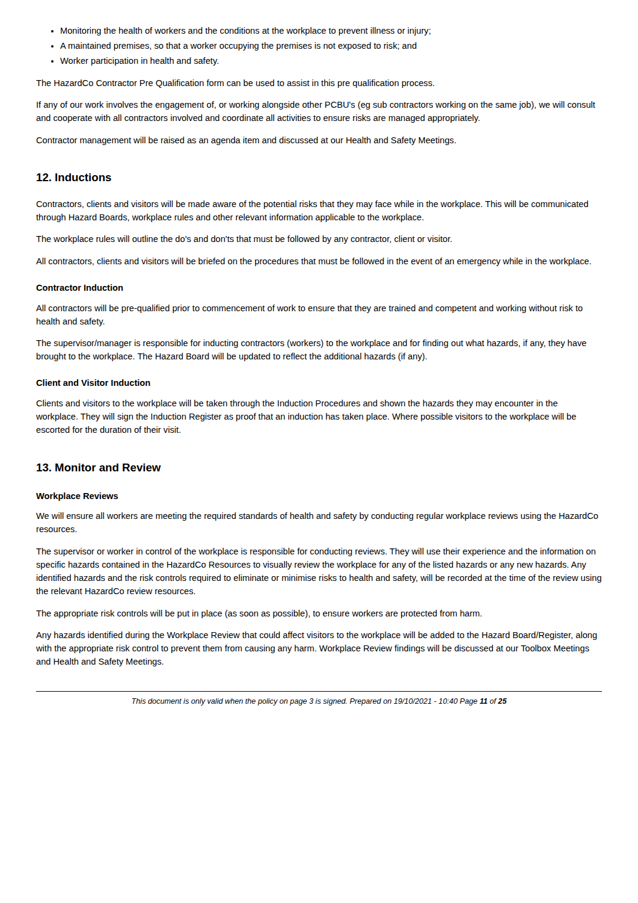Monitoring the health of workers and the conditions at the workplace to prevent illness or injury;
A maintained premises, so that a worker occupying the premises is not exposed to risk; and
Worker participation in health and safety.
The HazardCo Contractor Pre Qualification form can be used to assist in this pre qualification process.
If any of our work involves the engagement of, or working alongside other PCBU's (eg sub contractors working on the same job), we will consult and cooperate with all contractors involved and coordinate all activities to ensure risks are managed appropriately.
Contractor management will be raised as an agenda item and discussed at our Health and Safety Meetings.
12. Inductions
Contractors, clients and visitors will be made aware of the potential risks that they may face while in the workplace. This will be communicated through Hazard Boards, workplace rules and other relevant information applicable to the workplace.
The workplace rules will outline the do's and don'ts that must be followed by any contractor, client or visitor.
All contractors, clients and visitors will be briefed on the procedures that must be followed in the event of an emergency while in the workplace.
Contractor Induction
All contractors will be pre-qualified prior to commencement of work to ensure that they are trained and competent and working without risk to health and safety.
The supervisor/manager is responsible for inducting contractors (workers) to the workplace and for finding out what hazards, if any, they have brought to the workplace. The Hazard Board will be updated to reflect the additional hazards (if any).
Client and Visitor Induction
Clients and visitors to the workplace will be taken through the Induction Procedures and shown the hazards they may encounter in the workplace. They will sign the Induction Register as proof that an induction has taken place. Where possible visitors to the workplace will be escorted for the duration of their visit.
13. Monitor and Review
Workplace Reviews
We will ensure all workers are meeting the required standards of health and safety by conducting regular workplace reviews using the HazardCo resources.
The supervisor or worker in control of the workplace is responsible for conducting reviews. They will use their experience and the information on specific hazards contained in the HazardCo Resources to visually review the workplace for any of the listed hazards or any new hazards. Any identified hazards and the risk controls required to eliminate or minimise risks to health and safety, will be recorded at the time of the review using the relevant HazardCo review resources.
The appropriate risk controls will be put in place (as soon as possible), to ensure workers are protected from harm.
Any hazards identified during the Workplace Review that could affect visitors to the workplace will be added to the Hazard Board/Register, along with the appropriate risk control to prevent them from causing any harm. Workplace Review findings will be discussed at our Toolbox Meetings and Health and Safety Meetings.
This document is only valid when the policy on page 3 is signed. Prepared on 19/10/2021 - 10:40 Page 11 of 25